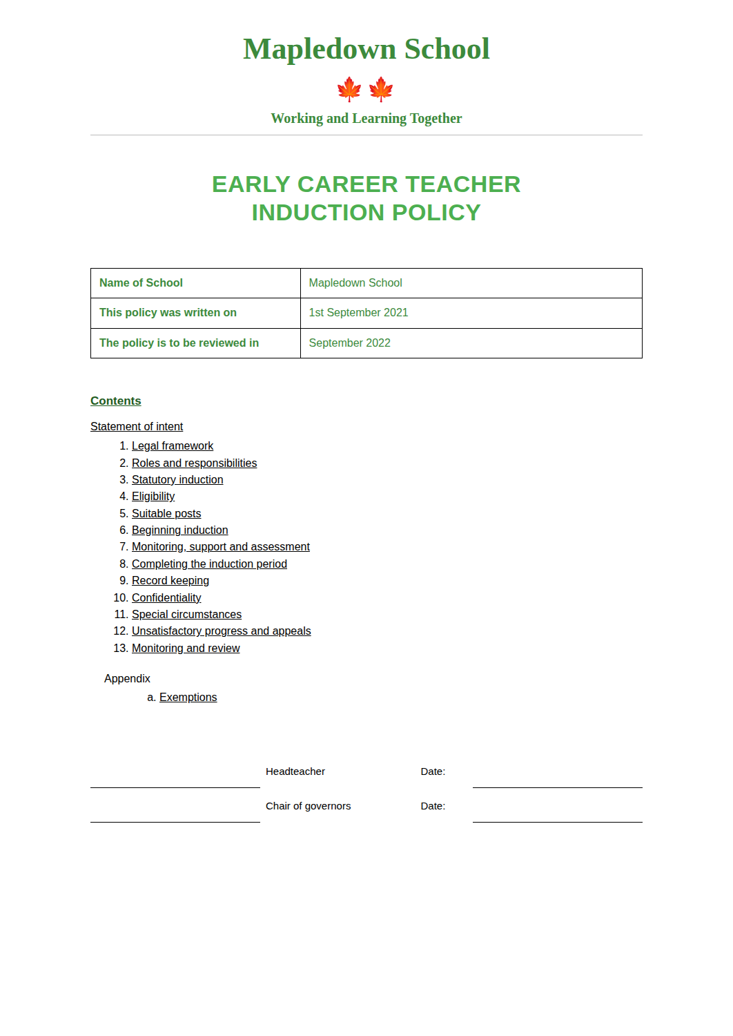Mapledown School
🍁🍁
Working and Learning Together
EARLY CAREER TEACHER
INDUCTION POLICY
| Name of School | Mapledown School |
| This policy was written on | 1st September 2021 |
| The policy is to be reviewed in | September 2022 |
Contents
Statement of intent
Legal framework
Roles and responsibilities
Statutory induction
Eligibility
Suitable posts
Beginning induction
Monitoring, support and assessment
Completing the induction period
Record keeping
Confidentiality
Special circumstances
Unsatisfactory progress and appeals
Monitoring and review
Appendix
Exemptions
| | Headteacher | Date: | |
| | Chair of governors | Date: | |